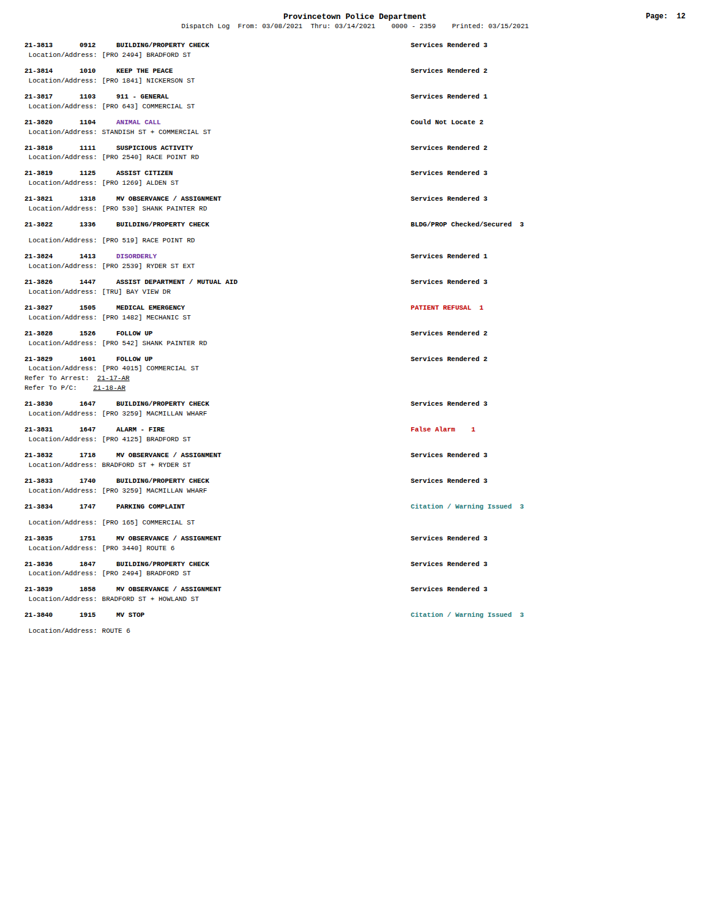Provincetown Police Department Page: 12
Dispatch Log From: 03/08/2021 Thru: 03/14/2021 0000 - 2359 Printed: 03/15/2021
| 21-3813 | 0912 | BUILDING/PROPERTY CHECK | Services Rendered 3 |
| Location/Address: [PRO 2494] BRADFORD ST |
| 21-3814 | 1010 | KEEP THE PEACE | Services Rendered 2 |
| Location/Address: [PRO 1841] NICKERSON ST |
| 21-3817 | 1103 | 911 - GENERAL | Services Rendered 1 |
| Location/Address: [PRO 643] COMMERCIAL ST |
| 21-3820 | 1104 | ANIMAL CALL | Could Not Locate 2 |
| Location/Address: STANDISH ST + COMMERCIAL ST |
| 21-3818 | 1111 | SUSPICIOUS ACTIVITY | Services Rendered 2 |
| Location/Address: [PRO 2540] RACE POINT RD |
| 21-3819 | 1125 | ASSIST CITIZEN | Services Rendered 3 |
| Location/Address: [PRO 1269] ALDEN ST |
| 21-3821 | 1318 | MV OBSERVANCE / ASSIGNMENT | Services Rendered 3 |
| Location/Address: [PRO 530] SHANK PAINTER RD |
| 21-3822 | 1336 | BUILDING/PROPERTY CHECK | BLDG/PROP Checked/Secured 3 |
| Location/Address: [PRO 519] RACE POINT RD |
| 21-3824 | 1413 | DISORDERLY | Services Rendered 1 |
| Location/Address: [PRO 2539] RYDER ST EXT |
| 21-3826 | 1447 | ASSIST DEPARTMENT / MUTUAL AID | Services Rendered 3 |
| Location/Address: [TRU] BAY VIEW DR |
| 21-3827 | 1505 | MEDICAL EMERGENCY | PATIENT REFUSAL 1 |
| Location/Address: [PRO 1482] MECHANIC ST |
| 21-3828 | 1526 | FOLLOW UP | Services Rendered 2 |
| Location/Address: [PRO 542] SHANK PAINTER RD |
| 21-3829 | 1601 | FOLLOW UP | Services Rendered 2 |
| Location/Address: [PRO 4015] COMMERCIAL ST |
| Refer To Arrest: 21-17-AR |
| Refer To P/C: 21-18-AR |
| 21-3830 | 1647 | BUILDING/PROPERTY CHECK | Services Rendered 3 |
| Location/Address: [PRO 3259] MACMILLAN WHARF |
| 21-3831 | 1647 | ALARM - FIRE | False Alarm 1 |
| Location/Address: [PRO 4125] BRADFORD ST |
| 21-3832 | 1718 | MV OBSERVANCE / ASSIGNMENT | Services Rendered 3 |
| Location/Address: BRADFORD ST + RYDER ST |
| 21-3833 | 1740 | BUILDING/PROPERTY CHECK | Services Rendered 3 |
| Location/Address: [PRO 3259] MACMILLAN WHARF |
| 21-3834 | 1747 | PARKING COMPLAINT | Citation / Warning Issued 3 |
| Location/Address: [PRO 165] COMMERCIAL ST |
| 21-3835 | 1751 | MV OBSERVANCE / ASSIGNMENT | Services Rendered 3 |
| Location/Address: [PRO 3440] ROUTE 6 |
| 21-3836 | 1847 | BUILDING/PROPERTY CHECK | Services Rendered 3 |
| Location/Address: [PRO 2494] BRADFORD ST |
| 21-3839 | 1858 | MV OBSERVANCE / ASSIGNMENT | Services Rendered 3 |
| Location/Address: BRADFORD ST + HOWLAND ST |
| 21-3840 | 1915 | MV STOP | Citation / Warning Issued 3 |
| Location/Address: ROUTE 6 |